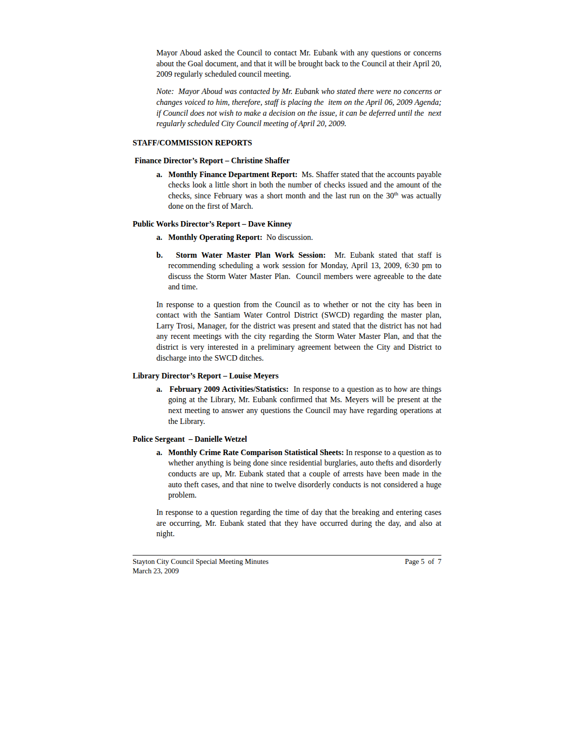Mayor Aboud asked the Council to contact Mr. Eubank with any questions or concerns about the Goal document, and that it will be brought back to the Council at their April 20, 2009 regularly scheduled council meeting.
Note: Mayor Aboud was contacted by Mr. Eubank who stated there were no concerns or changes voiced to him, therefore, staff is placing the item on the April 06, 2009 Agenda; if Council does not wish to make a decision on the issue, it can be deferred until the next regularly scheduled City Council meeting of April 20, 2009.
Staff/Commission Reports
Finance Director’s Report – Christine Shaffer
a. Monthly Finance Department Report: Ms. Shaffer stated that the accounts payable checks look a little short in both the number of checks issued and the amount of the checks, since February was a short month and the last run on the 30th was actually done on the first of March.
Public Works Director’s Report – Dave Kinney
a. Monthly Operating Report: No discussion.
b. Storm Water Master Plan Work Session: Mr. Eubank stated that staff is recommending scheduling a work session for Monday, April 13, 2009, 6:30 pm to discuss the Storm Water Master Plan. Council members were agreeable to the date and time.
In response to a question from the Council as to whether or not the city has been in contact with the Santiam Water Control District (SWCD) regarding the master plan, Larry Trosi, Manager, for the district was present and stated that the district has not had any recent meetings with the city regarding the Storm Water Master Plan, and that the district is very interested in a preliminary agreement between the City and District to discharge into the SWCD ditches.
Library Director’s Report – Louise Meyers
a. February 2009 Activities/Statistics: In response to a question as to how are things going at the Library, Mr. Eubank confirmed that Ms. Meyers will be present at the next meeting to answer any questions the Council may have regarding operations at the Library.
Police Sergeant – Danielle Wetzel
a. Monthly Crime Rate Comparison Statistical Sheets: In response to a question as to whether anything is being done since residential burglaries, auto thefts and disorderly conducts are up, Mr. Eubank stated that a couple of arrests have been made in the auto theft cases, and that nine to twelve disorderly conducts is not considered a huge problem.
In response to a question regarding the time of day that the breaking and entering cases are occurring, Mr. Eubank stated that they have occurred during the day, and also at night.
Stayton City Council Special Meeting Minutes
March 23, 2009
Page 5 of 7